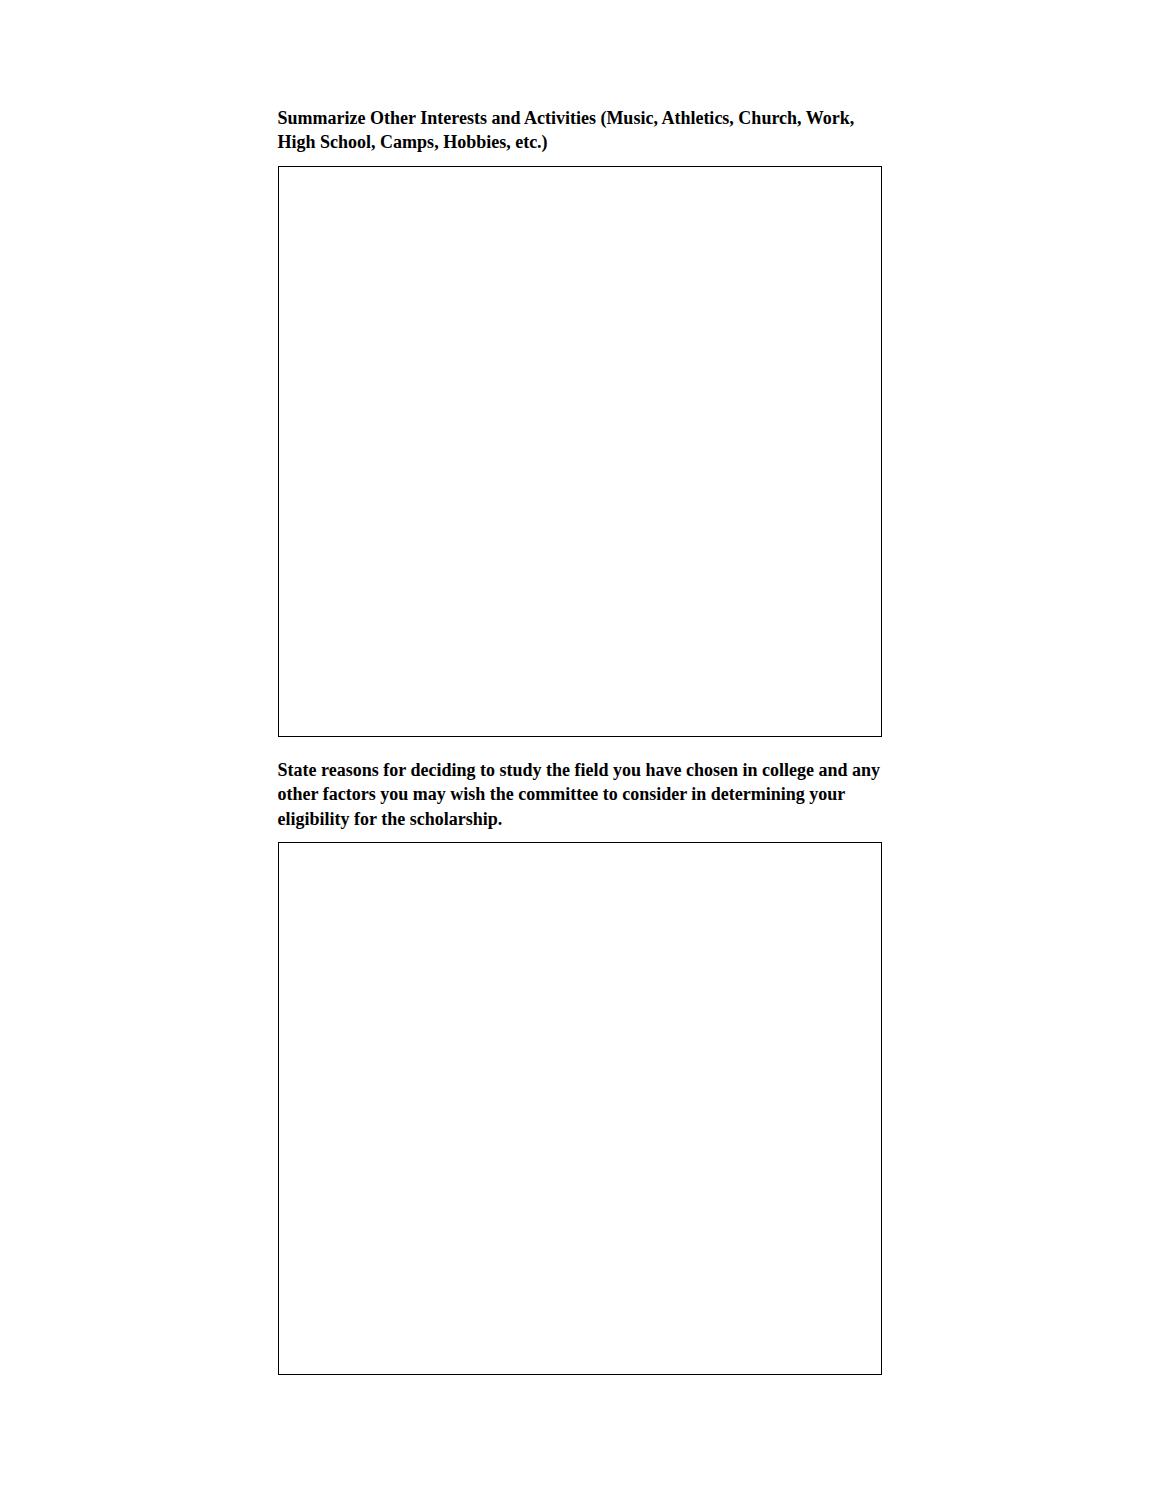Summarize Other Interests and Activities (Music, Athletics, Church, Work, High School, Camps, Hobbies, etc.)
State reasons for deciding to study the field you have chosen in college and any other factors you may wish the committee to consider in determining your eligibility for the scholarship.